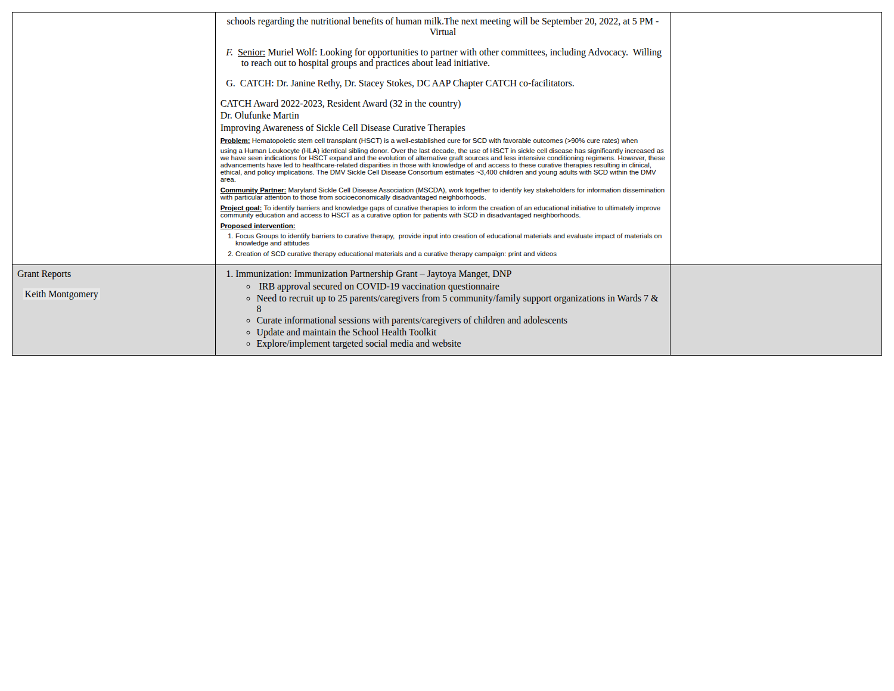| | schools regarding the nutritional benefits of human milk.The next meeting will be September 20, 2022, at 5 PM - Virtual F. Senior: Muriel Wolf: Looking for opportunities to partner with other committees, including Advocacy. Willing to reach out to hospital groups and practices about lead initiative. G. CATCH: Dr. Janine Rethy, Dr. Stacey Stokes, DC AAP Chapter CATCH co-facilitators. CATCH Award 2022-2023, Resident Award (32 in the country) Dr. Olufunke Martin Improving Awareness of Sickle Cell Disease Curative Therapies Problem: Hematopoietic stem cell transplant (HSCT) is a well-established cure for SCD with favorable outcomes (>90% cure rates) when using a Human Leukocyte (HLA) identical sibling donor. Over the last decade, the use of HSCT in sickle cell disease has significantly increased as we have seen indications for HSCT expand and the evolution of alternative graft sources and less intensive conditioning regimens. However, these advancements have led to healthcare-related disparities in those with knowledge of and access to these curative therapies resulting in clinical, ethical, and policy implications. The DMV Sickle Cell Disease Consortium estimates ~3,400 children and young adults with SCD within the DMV area. Community Partner: Maryland Sickle Cell Disease Association (MSCDA), work together to identify key stakeholders for information dissemination with particular attention to those from socioeconomically disadvantaged neighborhoods. Project goal: To identify barriers and knowledge gaps of curative therapies to inform the creation of an educational initiative to ultimately improve community education and access to HSCT as a curative option for patients with SCD in disadvantaged neighborhoods. Proposed intervention: Focus Groups to identify barriers to curative therapy, provide input into creation of educational materials and evaluate impact of materials on knowledge and attitudes Creation of SCD curative therapy educational materials and a curative therapy campaign: print and videos | |
| Grant Reports Keith Montgomery | Immunization: Immunization Partnership Grant – Jaytoya Manget, DNP IRB approval secured on COVID-19 vaccination questionnaire Need to recruit up to 25 parents/caregivers from 5 community/family support organizations in Wards 7 & 8 Curate informational sessions with parents/caregivers of children and adolescents Update and maintain the School Health Toolkit Explore/implement targeted social media and website | |